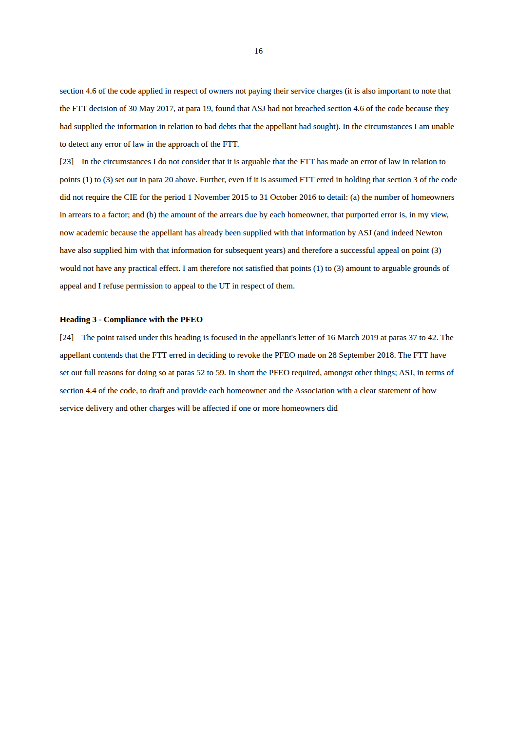16
section 4.6 of the code applied in respect of owners not paying their service charges (it is also important to note that the FTT decision of 30 May 2017, at para 19, found that ASJ had not breached section 4.6 of the code because they had supplied the information in relation to bad debts that the appellant had sought). In the circumstances I am unable to detect any error of law in the approach of the FTT.
[23] In the circumstances I do not consider that it is arguable that the FTT has made an error of law in relation to points (1) to (3) set out in para 20 above. Further, even if it is assumed FTT erred in holding that section 3 of the code did not require the CIE for the period 1 November 2015 to 31 October 2016 to detail: (a) the number of homeowners in arrears to a factor; and (b) the amount of the arrears due by each homeowner, that purported error is, in my view, now academic because the appellant has already been supplied with that information by ASJ (and indeed Newton have also supplied him with that information for subsequent years) and therefore a successful appeal on point (3) would not have any practical effect. I am therefore not satisfied that points (1) to (3) amount to arguable grounds of appeal and I refuse permission to appeal to the UT in respect of them.
Heading 3 - Compliance with the PFEO
[24] The point raised under this heading is focused in the appellant's letter of 16 March 2019 at paras 37 to 42. The appellant contends that the FTT erred in deciding to revoke the PFEO made on 28 September 2018. The FTT have set out full reasons for doing so at paras 52 to 59. In short the PFEO required, amongst other things; ASJ, in terms of section 4.4 of the code, to draft and provide each homeowner and the Association with a clear statement of how service delivery and other charges will be affected if one or more homeowners did